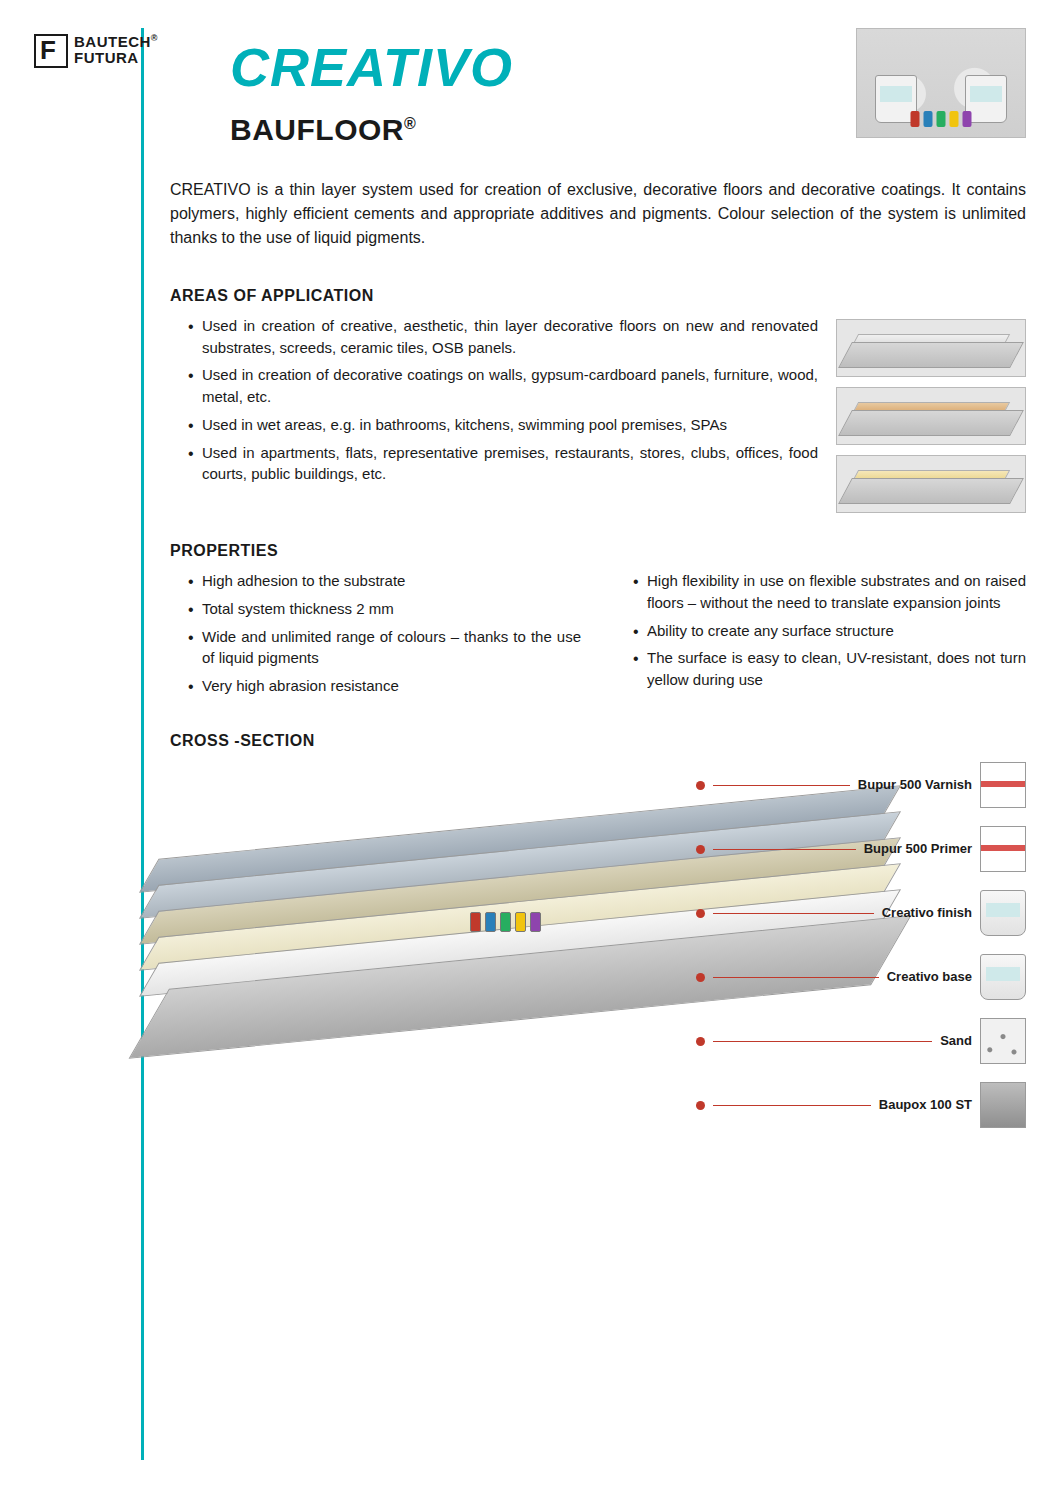BAUTECH®
FUTURA
CREATIVO
BAUFLOOR®
CREATIVO is a thin layer system used for creation of exclusive, decorative floors and decorative coatings. It contains polymers, highly efficient cements and appropriate additives and pigments. Colour selection of the system is unlimited thanks to the use of liquid pigments.
AREAS OF APPLICATION
Used in creation of creative, aesthetic, thin layer decorative floors on new and renovated substrates, screeds, ceramic tiles, OSB panels.
Used in creation of decorative coatings on walls, gypsum-cardboard panels, furniture, wood, metal, etc.
Used in wet areas, e.g. in bathrooms, kitchens, swimming pool premises, SPAs
Used in apartments, flats, representative premises, restaurants, stores, clubs, offices, food courts, public buildings, etc.
PROPERTIES
High adhesion to the substrate
Total system thickness 2 mm
Wide and unlimited range of colours – thanks to the use of liquid pigments
Very high abrasion resistance
High flexibility in use on flexible substrates and on raised floors – without the need to translate expansion joints
Ability to create any surface structure
The surface is easy to clean, UV-resistant, does not turn yellow during use
CROSS -SECTION
Bupur 500 Varnish
Bupur 500 Primer
Creativo finish
Creativo base
Sand
Baupox 100 ST